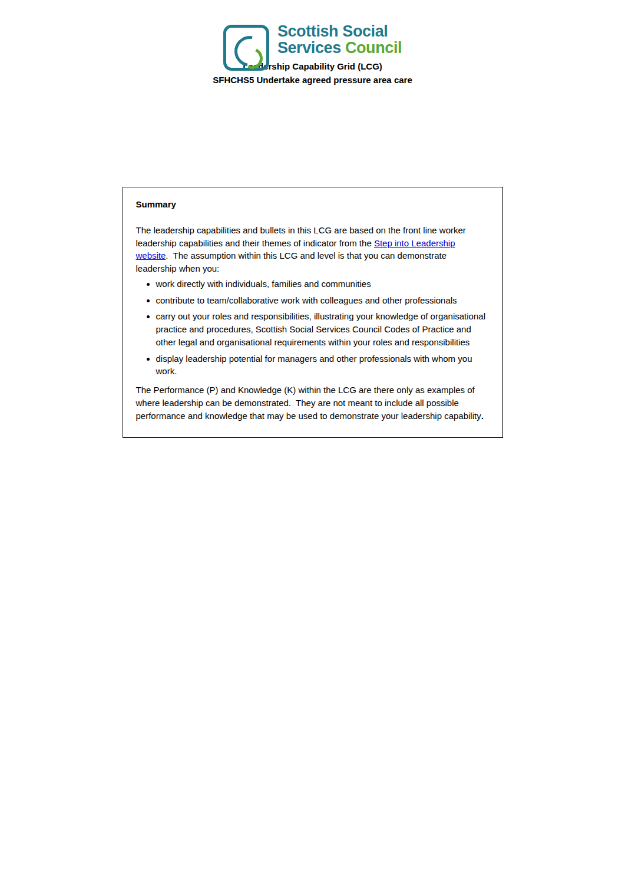Scottish Social
Services Council
Leadership Capability Grid (LCG)
SFHCHS5 Undertake agreed pressure area care
Summary
The leadership capabilities and bullets in this LCG are based on the front line worker leadership capabilities and their themes of indicator from the Step into Leadership website. The assumption within this LCG and level is that you can demonstrate leadership when you:
work directly with individuals, families and communities
contribute to team/collaborative work with colleagues and other professionals
carry out your roles and responsibilities, illustrating your knowledge of organisational practice and procedures, Scottish Social Services Council Codes of Practice and other legal and organisational requirements within your roles and responsibilities
display leadership potential for managers and other professionals with whom you work.
The Performance (P) and Knowledge (K) within the LCG are there only as examples of where leadership can be demonstrated. They are not meant to include all possible performance and knowledge that may be used to demonstrate your leadership capability.